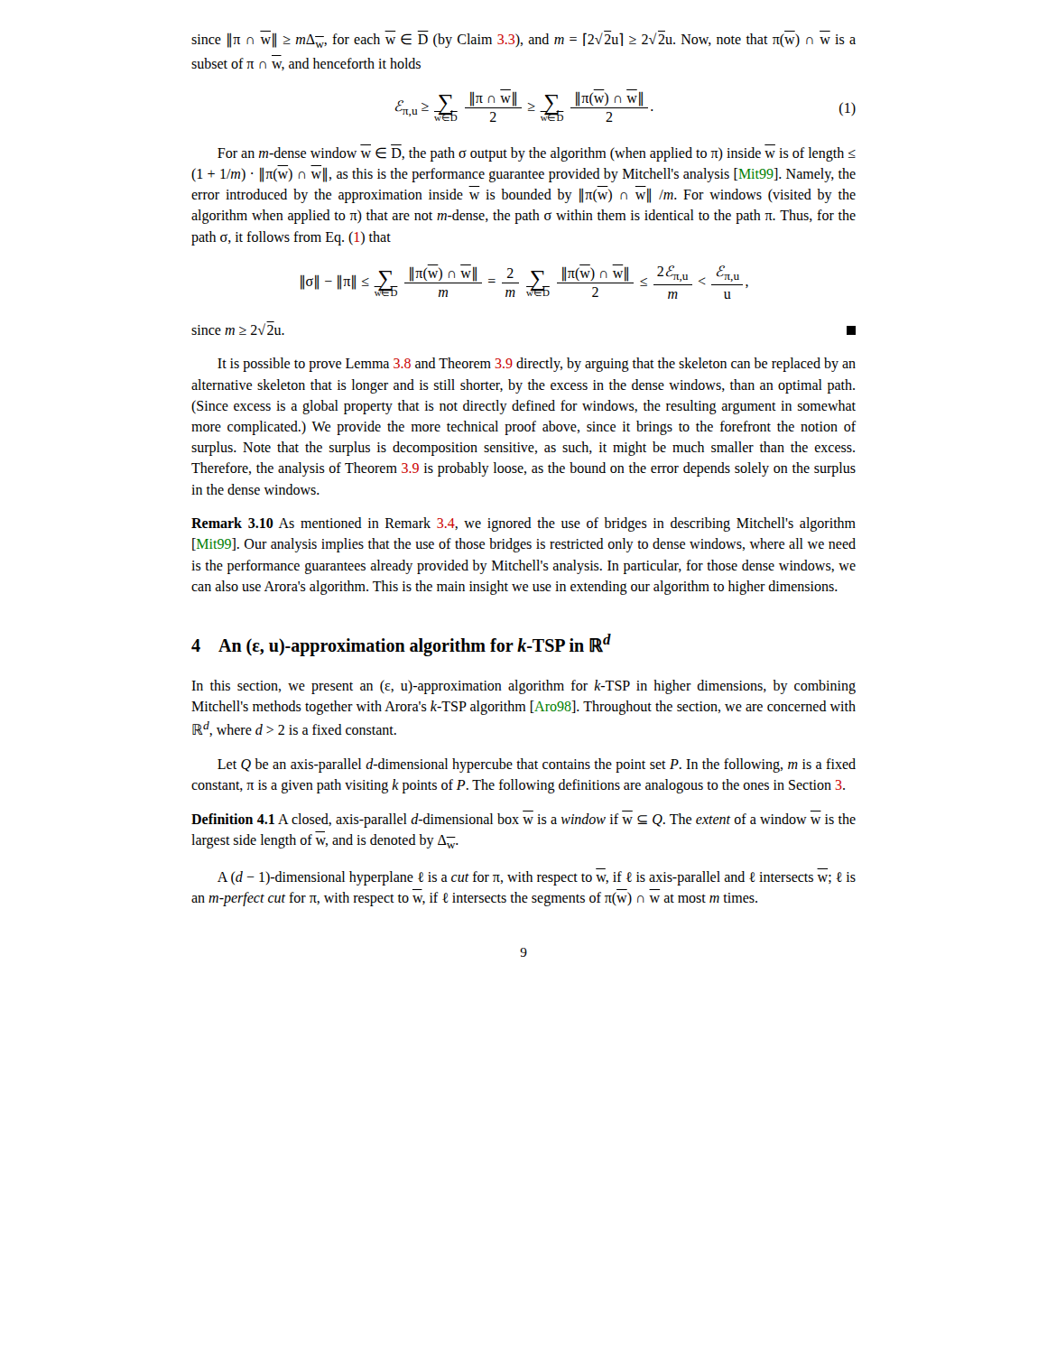since ∥π ∩ w∥ ≥ m Δw, for each w ∈ D (by Claim 3.3), and m = ⌈2√2 u⌉ ≥ 2√2 u. Now, note that π(w) ∩ w is a subset of π ∩ w, and henceforth it holds
ℰπ,u ≥ ∑w∈D ∥π ∩ w∥2 ≥ ∑w∈D ∥π(w) ∩ w∥2. (1)
For an m-dense window w ∈ D, the path σ output by the algorithm (when applied to π) inside w is of length ≤ (1 + 1/m) · ∥π(w) ∩ w∥, as this is the performance guarantee provided by Mitchell's analysis [Mit99]. Namely, the error introduced by the approximation inside w is bounded by ∥π(w) ∩ w∥ /m. For windows (visited by the algorithm when applied to π) that are not m-dense, the path σ within them is identical to the path π. Thus, for the path σ, it follows from Eq. (1) that
∥σ∥ − ∥π∥ ≤ ∑w∈D ∥π(w) ∩ w∥m = 2 m ∑w∈D ∥π(w) ∩ w∥2 ≤ 2ℰπ,u m < ℰπ,u u,
since m ≥ 2√2 u.
It is possible to prove Lemma 3.8 and Theorem 3.9 directly, by arguing that the skeleton can be replaced by an alternative skeleton that is longer and is still shorter, by the excess in the dense windows, than an optimal path. (Since excess is a global property that is not directly defined for windows, the resulting argument in somewhat more complicated.) We provide the more technical proof above, since it brings to the forefront the notion of surplus. Note that the surplus is decomposition sensitive, as such, it might be much smaller than the excess. Therefore, the analysis of Theorem 3.9 is probably loose, as the bound on the error depends solely on the surplus in the dense windows.
Remark 3.10 As mentioned in Remark 3.4, we ignored the use of bridges in describing Mitchell's algorithm [Mit99]. Our analysis implies that the use of those bridges is restricted only to dense windows, where all we need is the performance guarantees already provided by Mitchell's analysis. In particular, for those dense windows, we can also use Arora's algorithm. This is the main insight we use in extending our algorithm to higher dimensions.
4 An (ε, u)-approximation algorithm for k-TSP in ℝd
In this section, we present an (ε, u)-approximation algorithm for k-TSP in higher dimensions, by combining Mitchell's methods together with Arora's k-TSP algorithm [Aro98]. Throughout the section, we are concerned with ℝd, where d > 2 is a fixed constant.
Let Q be an axis-parallel d-dimensional hypercube that contains the point set P. In the following, m is a fixed constant, π is a given path visiting k points of P. The following definitions are analogous to the ones in Section 3.
Definition 4.1 A closed, axis-parallel d-dimensional box w is a window if w ⊆ Q. The extent of a window w is the largest side length of w, and is denoted by Δw.
A (d − 1)-dimensional hyperplane ℓ is a cut for π, with respect to w, if ℓ is axis-parallel and ℓ intersects w; ℓ is an m-perfect cut for π, with respect to w, if ℓ intersects the segments of π(w) ∩ w at most m times.
9